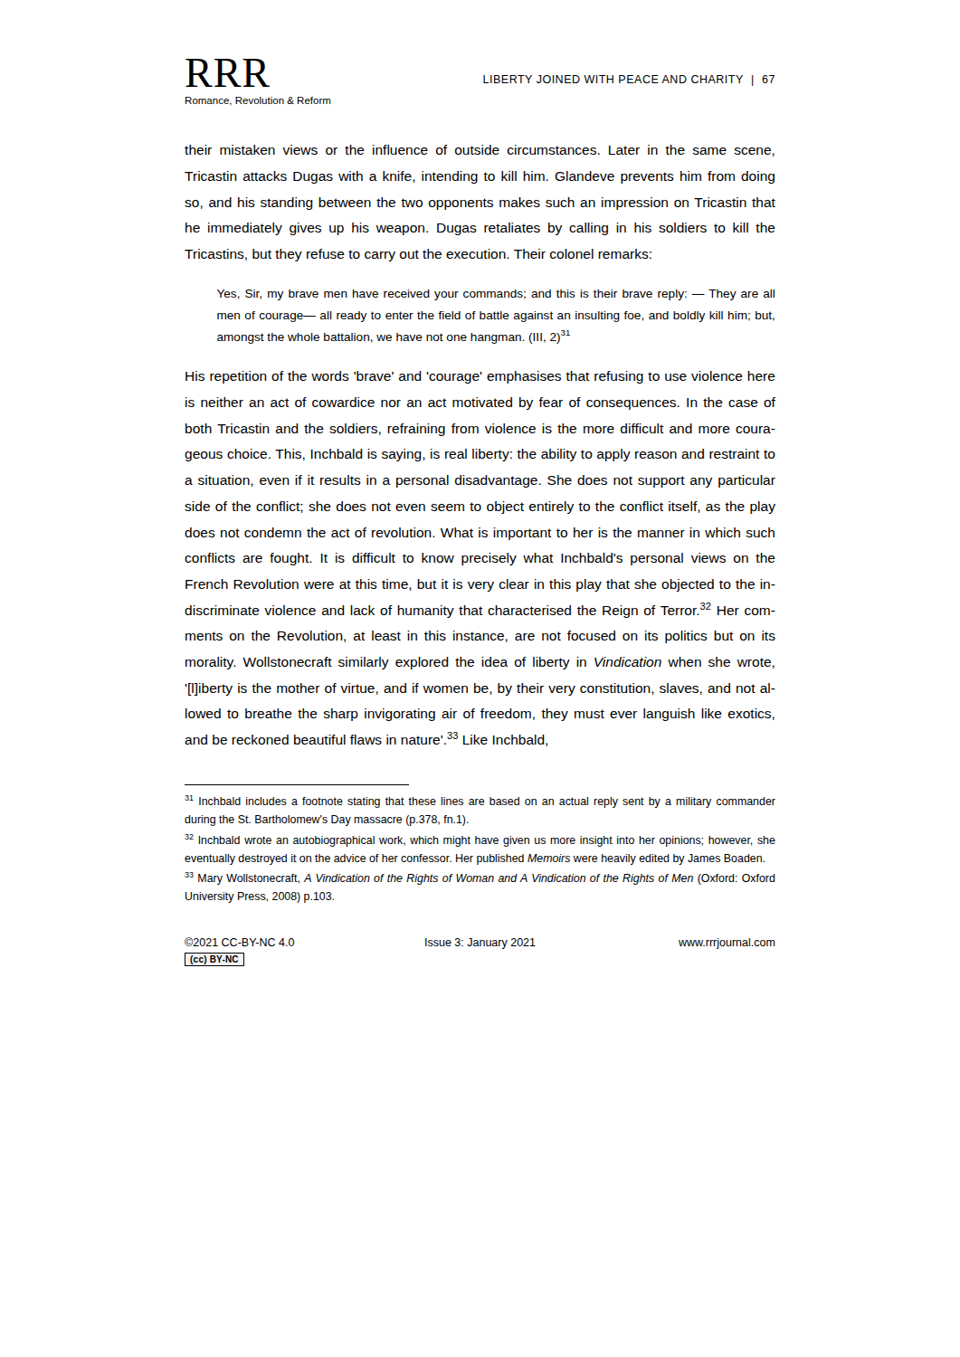RRR Romance, Revolution & Reform
LIBERTY JOINED WITH PEACE AND CHARITY | 67
their mistaken views or the influence of outside circumstances. Later in the same scene, Tricastin attacks Dugas with a knife, intending to kill him. Glandeve prevents him from doing so, and his standing between the two opponents makes such an impression on Tricastin that he immediately gives up his weapon. Dugas retaliates by calling in his soldiers to kill the Tricastins, but they refuse to carry out the execution. Their colonel remarks:
Yes, Sir, my brave men have received your commands; and this is their brave reply: — They are all men of courage— all ready to enter the field of battle against an insulting foe, and boldly kill him; but, amongst the whole battalion, we have not one hangman. (III, 2)31
His repetition of the words 'brave' and 'courage' emphasises that refusing to use violence here is neither an act of cowardice nor an act motivated by fear of consequences. In the case of both Tricastin and the soldiers, refraining from violence is the more difficult and more courageous choice. This, Inchbald is saying, is real liberty: the ability to apply reason and restraint to a situation, even if it results in a personal disadvantage. She does not support any particular side of the conflict; she does not even seem to object entirely to the conflict itself, as the play does not condemn the act of revolution. What is important to her is the manner in which such conflicts are fought. It is difficult to know precisely what Inchbald's personal views on the French Revolution were at this time, but it is very clear in this play that she objected to the indiscriminate violence and lack of humanity that characterised the Reign of Terror.32 Her comments on the Revolution, at least in this instance, are not focused on its politics but on its morality. Wollstonecraft similarly explored the idea of liberty in Vindication when she wrote, '[l]iberty is the mother of virtue, and if women be, by their very constitution, slaves, and not allowed to breathe the sharp invigorating air of freedom, they must ever languish like exotics, and be reckoned beautiful flaws in nature'.33 Like Inchbald,
31 Inchbald includes a footnote stating that these lines are based on an actual reply sent by a military commander during the St. Bartholomew's Day massacre (p.378, fn.1).
32 Inchbald wrote an autobiographical work, which might have given us more insight into her opinions; however, she eventually destroyed it on the advice of her confessor. Her published Memoirs were heavily edited by James Boaden.
33 Mary Wollstonecraft, A Vindication of the Rights of Woman and A Vindication of the Rights of Men (Oxford: Oxford University Press, 2008) p.103.
©2021 CC-BY-NC 4.0
(cc) BY-NC
Issue 3: January 2021
www.rrrjournal.com